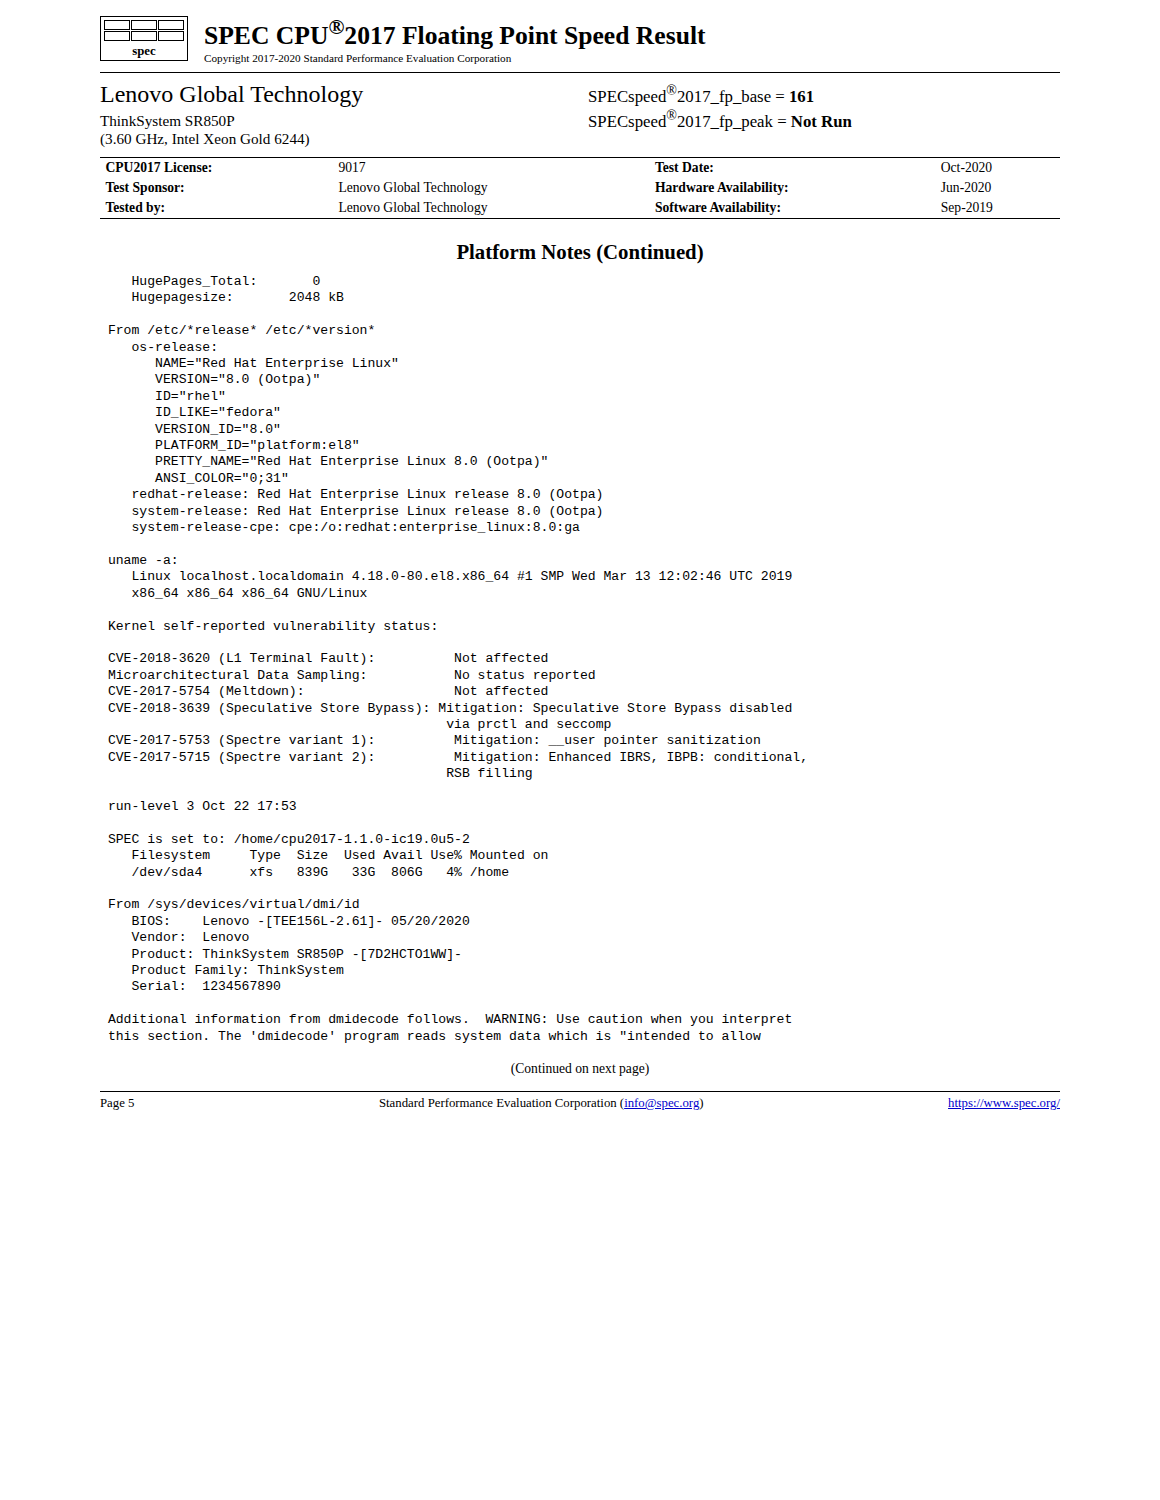spec
SPEC CPU®2017 Floating Point Speed Result
Copyright 2017-2020 Standard Performance Evaluation Corporation
Lenovo Global Technology
ThinkSystem SR850P
(3.60 GHz, Intel Xeon Gold 6244)
SPECspeed®2017_fp_base = 161
SPECspeed®2017_fp_peak = Not Run
| CPU2017 License: | 9017 | Test Date: | Oct-2020 |
| Test Sponsor: | Lenovo Global Technology | Hardware Availability: | Jun-2020 |
| Tested by: | Lenovo Global Technology | Software Availability: | Sep-2019 |
Platform Notes (Continued)
    HugePages_Total:       0
    Hugepagesize:       2048 kB

 From /etc/*release* /etc/*version*
    os-release:
       NAME="Red Hat Enterprise Linux"
       VERSION="8.0 (Ootpa)"
       ID="rhel"
       ID_LIKE="fedora"
       VERSION_ID="8.0"
       PLATFORM_ID="platform:el8"
       PRETTY_NAME="Red Hat Enterprise Linux 8.0 (Ootpa)"
       ANSI_COLOR="0;31"
    redhat-release: Red Hat Enterprise Linux release 8.0 (Ootpa)
    system-release: Red Hat Enterprise Linux release 8.0 (Ootpa)
    system-release-cpe: cpe:/o:redhat:enterprise_linux:8.0:ga

 uname -a:
    Linux localhost.localdomain 4.18.0-80.el8.x86_64 #1 SMP Wed Mar 13 12:02:46 UTC 2019
    x86_64 x86_64 x86_64 GNU/Linux

 Kernel self-reported vulnerability status:

 CVE-2018-3620 (L1 Terminal Fault):          Not affected
 Microarchitectural Data Sampling:           No status reported
 CVE-2017-5754 (Meltdown):                   Not affected
 CVE-2018-3639 (Speculative Store Bypass): Mitigation: Speculative Store Bypass disabled
                                            via prctl and seccomp
 CVE-2017-5753 (Spectre variant 1):          Mitigation: __user pointer sanitization
 CVE-2017-5715 (Spectre variant 2):          Mitigation: Enhanced IBRS, IBPB: conditional,
                                            RSB filling

 run-level 3 Oct 22 17:53

 SPEC is set to: /home/cpu2017-1.1.0-ic19.0u5-2
    Filesystem     Type  Size  Used Avail Use% Mounted on
    /dev/sda4      xfs   839G   33G  806G   4% /home

 From /sys/devices/virtual/dmi/id
    BIOS:    Lenovo -[TEE156L-2.61]- 05/20/2020
    Vendor:  Lenovo
    Product: ThinkSystem SR850P -[7D2HCTO1WW]-
    Product Family: ThinkSystem
    Serial:  1234567890

 Additional information from dmidecode follows.  WARNING: Use caution when you interpret
 this section. The 'dmidecode' program reads system data which is "intended to allow
(Continued on next page)
Page 5
Standard Performance Evaluation Corporation (info@spec.org)
https://www.spec.org/